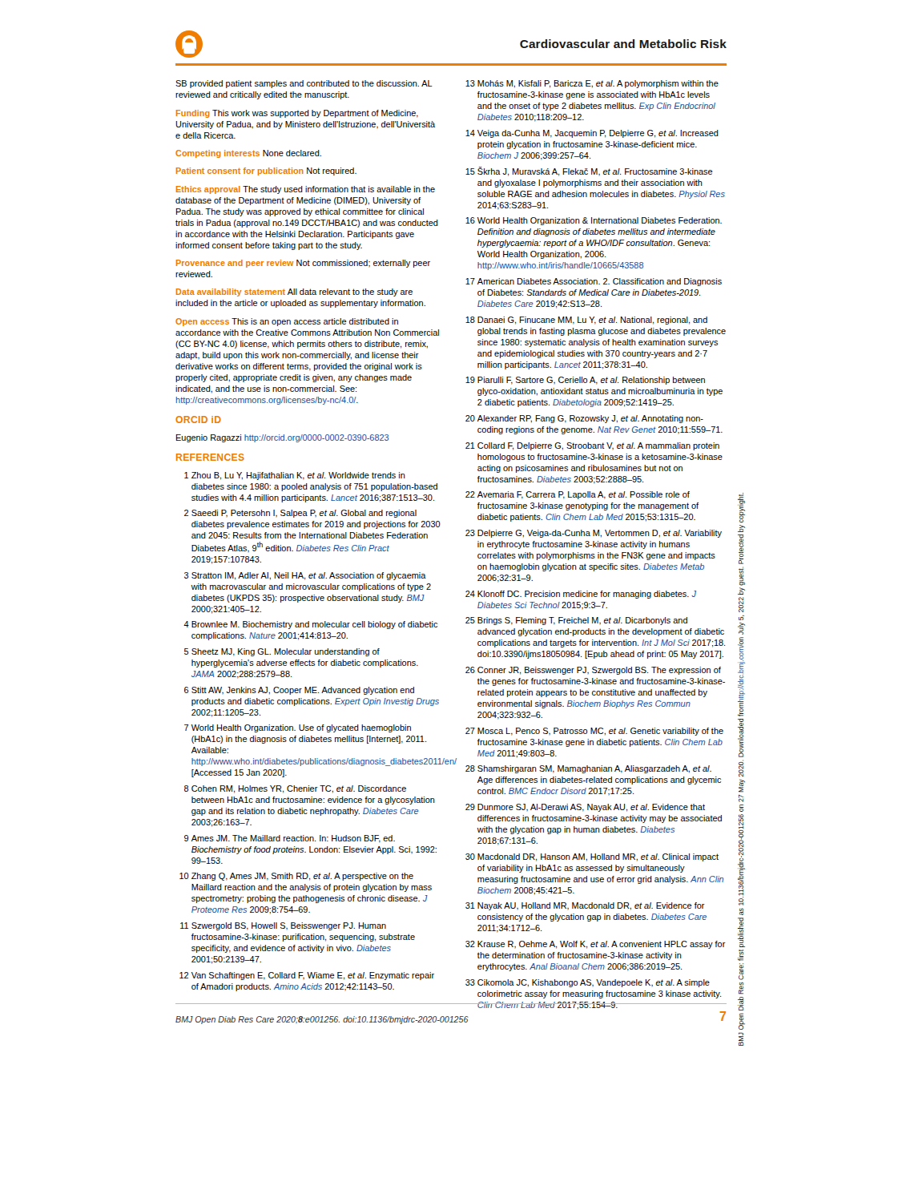BMJ Open Diab Res Care: first published as 10.1136/bmjdrc-2020-001256 on 27 May 2020. Downloaded from http://drc.bmj.com/ on July 5, 2022 by guest. Protected by copyright.
Cardiovascular and Metabolic Risk
SB provided patient samples and contributed to the discussion. AL reviewed and critically edited the manuscript.
Funding This work was supported by Department of Medicine, University of Padua, and by Ministero dell'Istruzione, dell'Università e della Ricerca.
Competing interests None declared.
Patient consent for publication Not required.
Ethics approval The study used information that is available in the database of the Department of Medicine (DIMED), University of Padua. The study was approved by ethical committee for clinical trials in Padua (approval no.149 DCCT/HBA1C) and was conducted in accordance with the Helsinki Declaration. Participants gave informed consent before taking part to the study.
Provenance and peer review Not commissioned; externally peer reviewed.
Data availability statement All data relevant to the study are included in the article or uploaded as supplementary information.
Open access This is an open access article distributed in accordance with the Creative Commons Attribution Non Commercial (CC BY-NC 4.0) license, which permits others to distribute, remix, adapt, build upon this work non-commercially, and license their derivative works on different terms, provided the original work is properly cited, appropriate credit is given, any changes made indicated, and the use is non-commercial. See: http://creativecommons.org/licenses/by-nc/4.0/.
ORCID iD
Eugenio Ragazzi http://orcid.org/0000-0002-0390-6823
REFERENCES
Zhou B, Lu Y, Hajifathalian K, et al. Worldwide trends in diabetes since 1980: a pooled analysis of 751 population-based studies with 4.4 million participants. Lancet 2016;387:1513–30.
Saeedi P, Petersohn I, Salpea P, et al. Global and regional diabetes prevalence estimates for 2019 and projections for 2030 and 2045: Results from the International Diabetes Federation Diabetes Atlas, 9th edition. Diabetes Res Clin Pract 2019;157:107843.
Stratton IM, Adler AI, Neil HA, et al. Association of glycaemia with macrovascular and microvascular complications of type 2 diabetes (UKPDS 35): prospective observational study. BMJ 2000;321:405–12.
Brownlee M. Biochemistry and molecular cell biology of diabetic complications. Nature 2001;414:813–20.
Sheetz MJ, King GL. Molecular understanding of hyperglycemia's adverse effects for diabetic complications. JAMA 2002;288:2579–88.
Stitt AW, Jenkins AJ, Cooper ME. Advanced glycation end products and diabetic complications. Expert Opin Investig Drugs 2002;11:1205–23.
World Health Organization. Use of glycated haemoglobin (HbA1c) in the diagnosis of diabetes mellitus [Internet], 2011. Available: http://www.who.int/diabetes/publications/diagnosis_diabetes2011/en/ [Accessed 15 Jan 2020].
Cohen RM, Holmes YR, Chenier TC, et al. Discordance between HbA1c and fructosamine: evidence for a glycosylation gap and its relation to diabetic nephropathy. Diabetes Care 2003;26:163–7.
Ames JM. The Maillard reaction. In: Hudson BJF, ed. Biochemistry of food proteins. London: Elsevier Appl. Sci, 1992: 99–153.
Zhang Q, Ames JM, Smith RD, et al. A perspective on the Maillard reaction and the analysis of protein glycation by mass spectrometry: probing the pathogenesis of chronic disease. J Proteome Res 2009;8:754–69.
Szwergold BS, Howell S, Beisswenger PJ. Human fructosamine-3-kinase: purification, sequencing, substrate specificity, and evidence of activity in vivo. Diabetes 2001;50:2139–47.
Van Schaftingen E, Collard F, Wiame E, et al. Enzymatic repair of Amadori products. Amino Acids 2012;42:1143–50.
Mohás M, Kisfali P, Baricza E, et al. A polymorphism within the fructosamine-3-kinase gene is associated with HbA1c levels and the onset of type 2 diabetes mellitus. Exp Clin Endocrinol Diabetes 2010;118:209–12.
Veiga da-Cunha M, Jacquemin P, Delpierre G, et al. Increased protein glycation in fructosamine 3-kinase-deficient mice. Biochem J 2006;399:257–64.
Škrha J, Muravská A, Flekač M, et al. Fructosamine 3-kinase and glyoxalase I polymorphisms and their association with soluble RAGE and adhesion molecules in diabetes. Physiol Res 2014;63:S283–91.
World Health Organization & International Diabetes Federation. Definition and diagnosis of diabetes mellitus and intermediate hyperglycaemia: report of a WHO/IDF consultation. Geneva: World Health Organization, 2006. http://www.who.int/iris/handle/10665/43588
American Diabetes Association. 2. Classification and Diagnosis of Diabetes: Standards of Medical Care in Diabetes-2019. Diabetes Care 2019;42:S13–28.
Danaei G, Finucane MM, Lu Y, et al. National, regional, and global trends in fasting plasma glucose and diabetes prevalence since 1980: systematic analysis of health examination surveys and epidemiological studies with 370 country-years and 2·7 million participants. Lancet 2011;378:31–40.
Piarulli F, Sartore G, Ceriello A, et al. Relationship between glyco-oxidation, antioxidant status and microalbuminuria in type 2 diabetic patients. Diabetologia 2009;52:1419–25.
Alexander RP, Fang G, Rozowsky J, et al. Annotating non-coding regions of the genome. Nat Rev Genet 2010;11:559–71.
Collard F, Delpierre G, Stroobant V, et al. A mammalian protein homologous to fructosamine-3-kinase is a ketosamine-3-kinase acting on psicosamines and ribulosamines but not on fructosamines. Diabetes 2003;52:2888–95.
Avemaria F, Carrera P, Lapolla A, et al. Possible role of fructosamine 3-kinase genotyping for the management of diabetic patients. Clin Chem Lab Med 2015;53:1315–20.
Delpierre G, Veiga-da-Cunha M, Vertommen D, et al. Variability in erythrocyte fructosamine 3-kinase activity in humans correlates with polymorphisms in the FN3K gene and impacts on haemoglobin glycation at specific sites. Diabetes Metab 2006;32:31–9.
Klonoff DC. Precision medicine for managing diabetes. J Diabetes Sci Technol 2015;9:3–7.
Brings S, Fleming T, Freichel M, et al. Dicarbonyls and advanced glycation end-products in the development of diabetic complications and targets for intervention. Int J Mol Sci 2017;18. doi:10.3390/ijms18050984. [Epub ahead of print: 05 May 2017].
Conner JR, Beisswenger PJ, Szwergold BS. The expression of the genes for fructosamine-3-kinase and fructosamine-3-kinase-related protein appears to be constitutive and unaffected by environmental signals. Biochem Biophys Res Commun 2004;323:932–6.
Mosca L, Penco S, Patrosso MC, et al. Genetic variability of the fructosamine 3-kinase gene in diabetic patients. Clin Chem Lab Med 2011;49:803–8.
Shamshirgaran SM, Mamaghanian A, Aliasgarzadeh A, et al. Age differences in diabetes-related complications and glycemic control. BMC Endocr Disord 2017;17:25.
Dunmore SJ, Al-Derawi AS, Nayak AU, et al. Evidence that differences in fructosamine-3-kinase activity may be associated with the glycation gap in human diabetes. Diabetes 2018;67:131–6.
Macdonald DR, Hanson AM, Holland MR, et al. Clinical impact of variability in HbA1c as assessed by simultaneously measuring fructosamine and use of error grid analysis. Ann Clin Biochem 2008;45:421–5.
Nayak AU, Holland MR, Macdonald DR, et al. Evidence for consistency of the glycation gap in diabetes. Diabetes Care 2011;34:1712–6.
Krause R, Oehme A, Wolf K, et al. A convenient HPLC assay for the determination of fructosamine-3-kinase activity in erythrocytes. Anal Bioanal Chem 2006;386:2019–25.
Cikomola JC, Kishabongo AS, Vandepoele K, et al. A simple colorimetric assay for measuring fructosamine 3 kinase activity. Clin Chem Lab Med 2017;55:154–9.
BMJ Open Diab Res Care 2020;8:e001256. doi:10.1136/bmjdrc-2020-001256
7